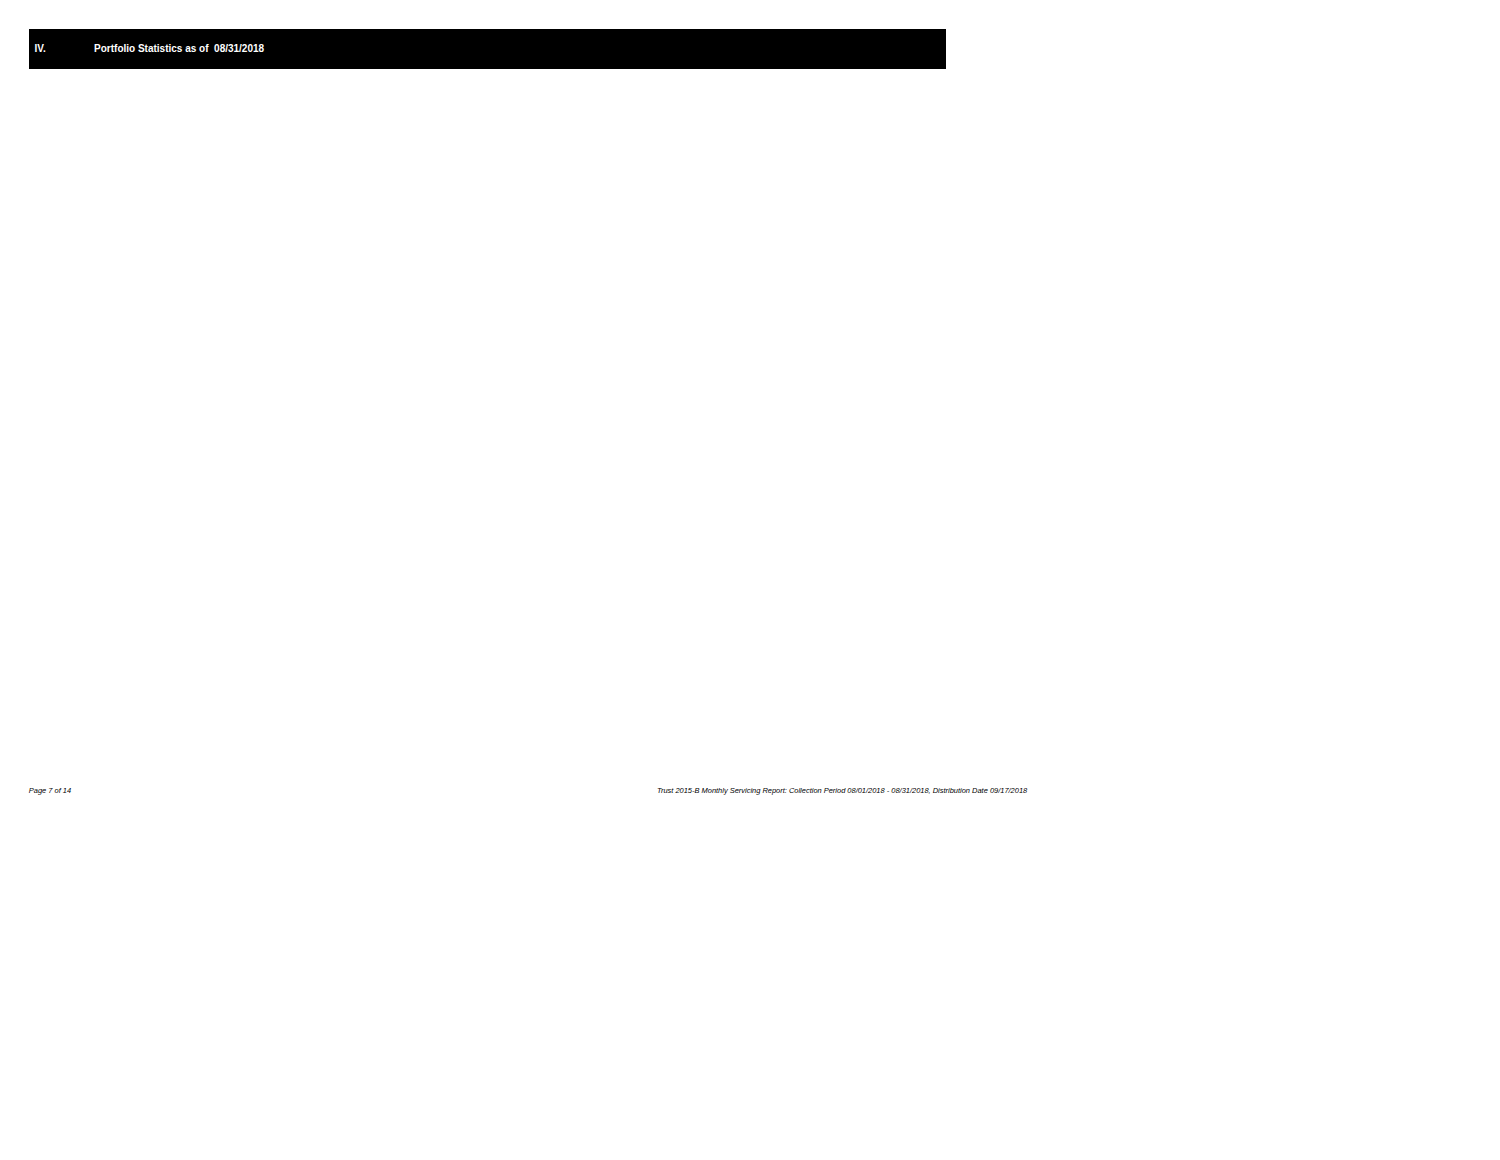IV.
Portfolio Statistics as of 08/31/2018
Page 7 of 14
Trust 2015-B Monthly Servicing Report: Collection Period 08/01/2018 - 08/31/2018, Distribution Date 09/17/2018